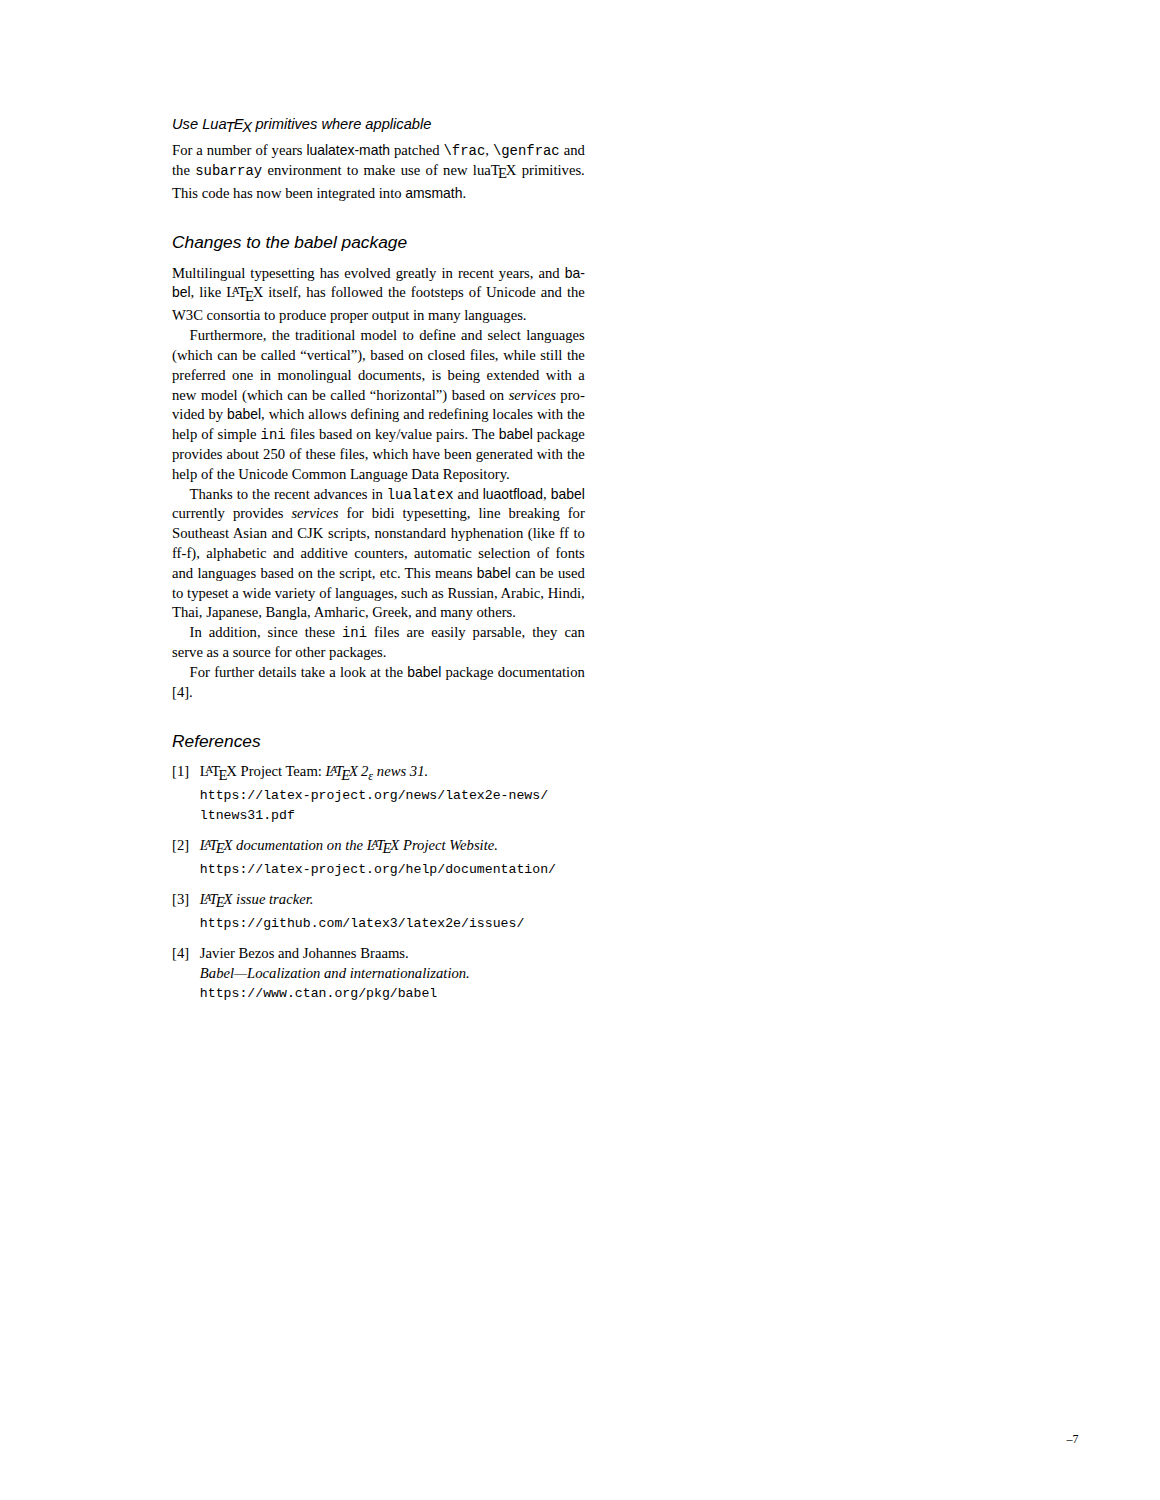Use LuaTEX primitives where applicable
For a number of years lualatex-math patched \frac, \genfrac and the subarray environment to make use of new luaTEX primitives. This code has now been integrated into amsmath.
Changes to the babel package
Multilingual typesetting has evolved greatly in recent years, and babel, like La Te X itself, has followed the footsteps of Unicode and the W3C consortia to produce proper output in many languages.
Furthermore, the traditional model to define and select languages (which can be called “vertical”), based on closed files, while still the preferred one in monolingual documents, is being extended with a new model (which can be called “horizontal”) based on services provided by babel, which allows defining and redefining locales with the help of simple ini files based on key/value pairs. The babel package provides about 250 of these files, which have been generated with the help of the Unicode Common Language Data Repository.
Thanks to the recent advances in lualatex and luaotfload, babel currently provides services for bidi typesetting, line breaking for Southeast Asian and CJK scripts, nonstandard hyphenation (like ff to ff-f), alphabetic and additive counters, automatic selection of fonts and languages based on the script, etc. This means babel can be used to typeset a wide variety of languages, such as Russian, Arabic, Hindi, Thai, Japanese, Bangla, Amharic, Greek, and many others.
In addition, since these ini files are easily parsable, they can serve as a source for other packages.
For further details take a look at the babel package documentation [4].
References
La Te X Project Team: La Te X 2ε news 31.
https://latex-project.org/news/latex2e-news/
ltnews31.pdf
La Te X documentation on the La Te X Project Website.
https://latex-project.org/help/documentation/
La Te X issue tracker.
https://github.com/latex3/latex2e/issues/
Javier Bezos and Johannes Braams.
Babel—Localization and internationalization.
https://www.ctan.org/pkg/babel
–7